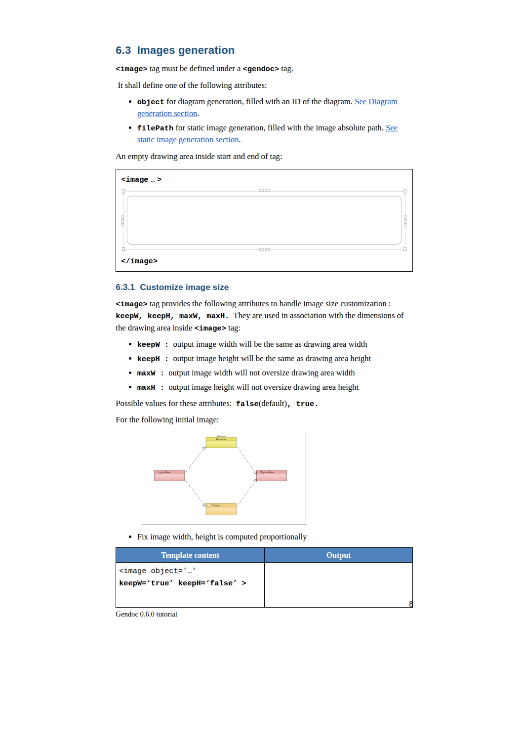6.3 Images generation
<image> tag must be defined under a <gendoc> tag.
It shall define one of the following attributes:
object for diagram generation, filled with an ID of the diagram. See Diagram generation section.
filePath for static image generation, filled with the image absolute path. See static image generation section.
An empty drawing area inside start and end of tag:
<image … >
</image>
6.3.1 Customize image size
<image> tag provides the following attributes to handle image size customization : keepW, keepH, maxW, maxH. They are used in association with the dimensions of the drawing area inside <image> tag:
keepW : output image width will be the same as drawing area width
keepH : output image height will be the same as drawing area height
maxW : output image width will not oversize drawing area width
maxH : output image height will not oversize drawing area height
Possible values for these attributes: false(default), true.
For the following initial image:
«allocated» Allocations LogicalView PhysicalView Context
Fix image width, height is computed proportionally
| Template content | Output |
| --- | --- |
| <image object='…' keepW=‘true’ keepH=‘false’ > | |
8 Gendoc 0.6.0 tutorial